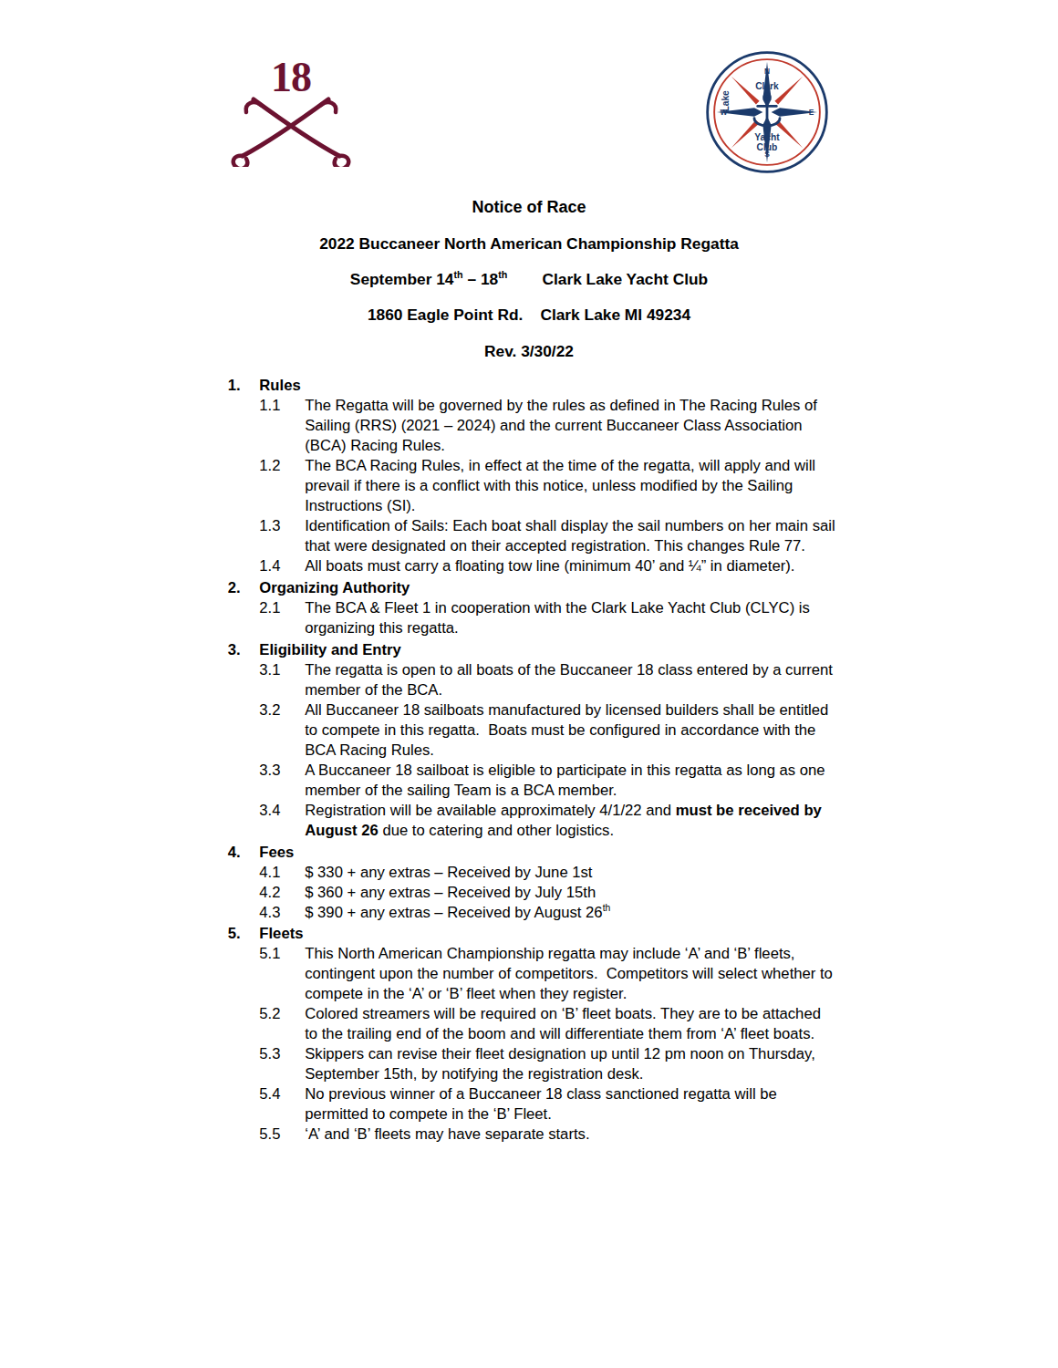18
N S W E Clark Yacht Club Lake
Notice of Race
2022 Buccaneer North American Championship Regatta
September 14th – 18th Clark Lake Yacht Club
1860 Eagle Point Rd. Clark Lake MI 49234
Rev. 3/30/22
Rules
1.1 The Regatta will be governed by the rules as defined in The Racing Rules of Sailing (RRS) (2021 – 2024) and the current Buccaneer Class Association (BCA) Racing Rules.
1.2 The BCA Racing Rules, in effect at the time of the regatta, will apply and will prevail if there is a conflict with this notice, unless modified by the Sailing Instructions (SI).
1.3 Identification of Sails: Each boat shall display the sail numbers on her main sail that were designated on their accepted registration. This changes Rule 77.
1.4 All boats must carry a floating tow line (minimum 40’ and ¼” in diameter).
Organizing Authority
2.1 The BCA & Fleet 1 in cooperation with the Clark Lake Yacht Club (CLYC) is organizing this regatta.
Eligibility and Entry
3.1 The regatta is open to all boats of the Buccaneer 18 class entered by a current member of the BCA.
3.2 All Buccaneer 18 sailboats manufactured by licensed builders shall be entitled to compete in this regatta. Boats must be configured in accordance with the BCA Racing Rules.
3.3 A Buccaneer 18 sailboat is eligible to participate in this regatta as long as one member of the sailing Team is a BCA member.
3.4 Registration will be available approximately 4/1/22 and must be received by August 26 due to catering and other logistics.
Fees
4.1$ 330 + any extras – Received by June 1st
4.2$ 360 + any extras – Received by July 15th
4.3$ 390 + any extras – Received by August 26th
Fleets
5.1 This North American Championship regatta may include ‘A’ and ‘B’ fleets, contingent upon the number of competitors. Competitors will select whether to compete in the ‘A’ or ‘B’ fleet when they register.
5.2 Colored streamers will be required on ‘B’ fleet boats. They are to be attached to the trailing end of the boom and will differentiate them from ‘A’ fleet boats.
5.3 Skippers can revise their fleet designation up until 12 pm noon on Thursday, September 15th, by notifying the registration desk.
5.4 No previous winner of a Buccaneer 18 class sanctioned regatta will be permitted to compete in the ‘B’ Fleet.
5.5‘A’ and ‘B’ fleets may have separate starts.